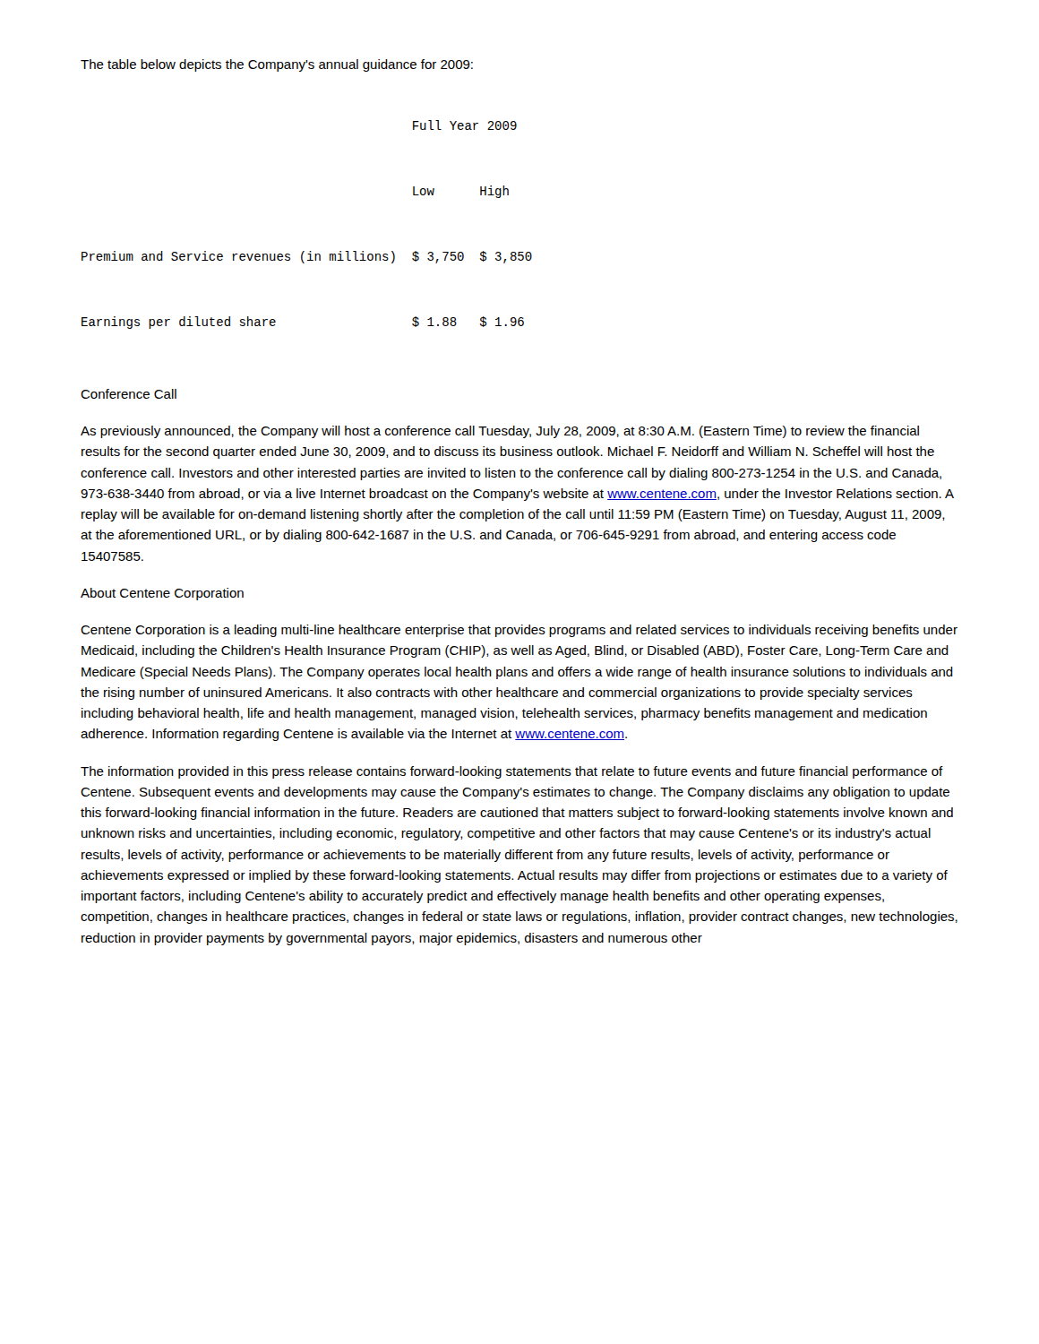The table below depicts the Company's annual guidance for 2009:
                                            Full Year 2009

                                            Low      High

Premium and Service revenues (in millions)  $ 3,750  $ 3,850

Earnings per diluted share                  $ 1.88   $ 1.96
Conference Call
As previously announced, the Company will host a conference call Tuesday, July 28, 2009, at 8:30 A.M. (Eastern Time) to review the financial results for the second quarter ended June 30, 2009, and to discuss its business outlook. Michael F. Neidorff and William N. Scheffel will host the conference call. Investors and other interested parties are invited to listen to the conference call by dialing 800-273-1254 in the U.S. and Canada, 973-638-3440 from abroad, or via a live Internet broadcast on the Company's website at www.centene.com, under the Investor Relations section. A replay will be available for on-demand listening shortly after the completion of the call until 11:59 PM (Eastern Time) on Tuesday, August 11, 2009, at the aforementioned URL, or by dialing 800-642-1687 in the U.S. and Canada, or 706-645-9291 from abroad, and entering access code 15407585.
About Centene Corporation
Centene Corporation is a leading multi-line healthcare enterprise that provides programs and related services to individuals receiving benefits under Medicaid, including the Children's Health Insurance Program (CHIP), as well as Aged, Blind, or Disabled (ABD), Foster Care, Long-Term Care and Medicare (Special Needs Plans). The Company operates local health plans and offers a wide range of health insurance solutions to individuals and the rising number of uninsured Americans. It also contracts with other healthcare and commercial organizations to provide specialty services including behavioral health, life and health management, managed vision, telehealth services, pharmacy benefits management and medication adherence. Information regarding Centene is available via the Internet at www.centene.com.
The information provided in this press release contains forward-looking statements that relate to future events and future financial performance of Centene. Subsequent events and developments may cause the Company's estimates to change. The Company disclaims any obligation to update this forward-looking financial information in the future. Readers are cautioned that matters subject to forward-looking statements involve known and unknown risks and uncertainties, including economic, regulatory, competitive and other factors that may cause Centene's or its industry's actual results, levels of activity, performance or achievements to be materially different from any future results, levels of activity, performance or achievements expressed or implied by these forward-looking statements. Actual results may differ from projections or estimates due to a variety of important factors, including Centene's ability to accurately predict and effectively manage health benefits and other operating expenses, competition, changes in healthcare practices, changes in federal or state laws or regulations, inflation, provider contract changes, new technologies, reduction in provider payments by governmental payors, major epidemics, disasters and numerous other